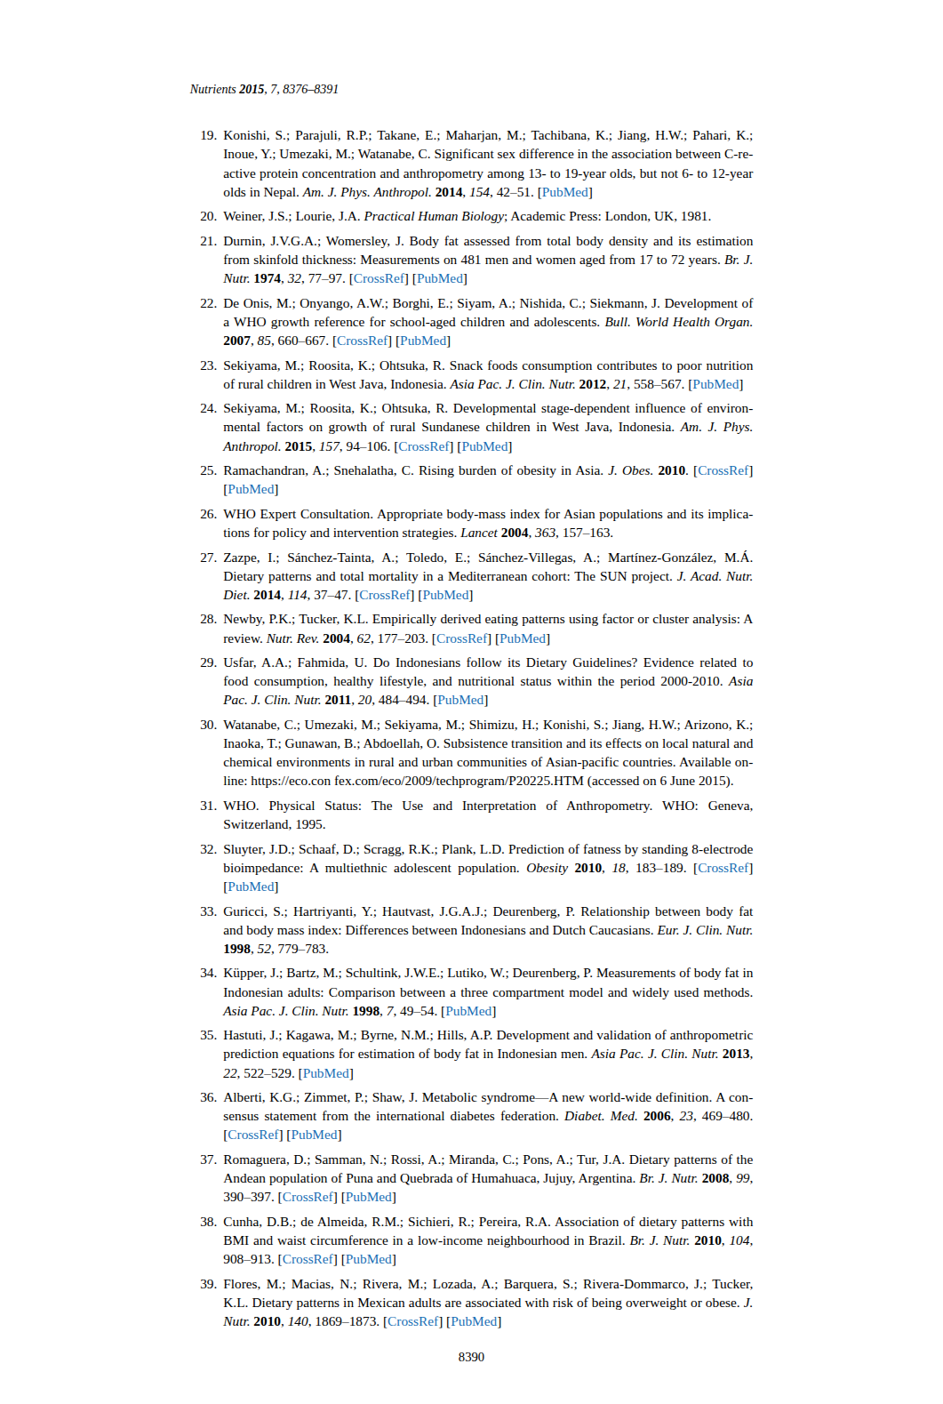Nutrients 2015, 7, 8376–8391
19. Konishi, S.; Parajuli, R.P.; Takane, E.; Maharjan, M.; Tachibana, K.; Jiang, H.W.; Pahari, K.; Inoue, Y.; Umezaki, M.; Watanabe, C. Significant sex difference in the association between C-reactive protein concentration and anthropometry among 13- to 19-year olds, but not 6- to 12-year olds in Nepal. Am. J. Phys. Anthropol. 2014, 154, 42–51. [PubMed]
20. Weiner, J.S.; Lourie, J.A. Practical Human Biology; Academic Press: London, UK, 1981.
21. Durnin, J.V.G.A.; Womersley, J. Body fat assessed from total body density and its estimation from skinfold thickness: Measurements on 481 men and women aged from 17 to 72 years. Br. J. Nutr. 1974, 32, 77–97. [CrossRef] [PubMed]
22. De Onis, M.; Onyango, A.W.; Borghi, E.; Siyam, A.; Nishida, C.; Siekmann, J. Development of a WHO growth reference for school-aged children and adolescents. Bull. World Health Organ. 2007, 85, 660–667. [CrossRef] [PubMed]
23. Sekiyama, M.; Roosita, K.; Ohtsuka, R. Snack foods consumption contributes to poor nutrition of rural children in West Java, Indonesia. Asia Pac. J. Clin. Nutr. 2012, 21, 558–567. [PubMed]
24. Sekiyama, M.; Roosita, K.; Ohtsuka, R. Developmental stage-dependent influence of environmental factors on growth of rural Sundanese children in West Java, Indonesia. Am. J. Phys. Anthropol. 2015, 157, 94–106. [CrossRef] [PubMed]
25. Ramachandran, A.; Snehalatha, C. Rising burden of obesity in Asia. J. Obes. 2010. [CrossRef] [PubMed]
26. WHO Expert Consultation. Appropriate body-mass index for Asian populations and its implications for policy and intervention strategies. Lancet 2004, 363, 157–163.
27. Zazpe, I.; Sánchez-Tainta, A.; Toledo, E.; Sánchez-Villegas, A.; Martínez-González, M.Á. Dietary patterns and total mortality in a Mediterranean cohort: The SUN project. J. Acad. Nutr. Diet. 2014, 114, 37–47. [CrossRef] [PubMed]
28. Newby, P.K.; Tucker, K.L. Empirically derived eating patterns using factor or cluster analysis: A review. Nutr. Rev. 2004, 62, 177–203. [CrossRef] [PubMed]
29. Usfar, A.A.; Fahmida, U. Do Indonesians follow its Dietary Guidelines? Evidence related to food consumption, healthy lifestyle, and nutritional status within the period 2000-2010. Asia Pac. J. Clin. Nutr. 2011, 20, 484–494. [PubMed]
30. Watanabe, C.; Umezaki, M.; Sekiyama, M.; Shimizu, H.; Konishi, S.; Jiang, H.W.; Arizono, K.; Inaoka, T.; Gunawan, B.; Abdoellah, O. Subsistence transition and its effects on local natural and chemical environments in rural and urban communities of Asian-pacific countries. Available online: https://eco.con fex.com/eco/2009/techprogram/P20225.HTM (accessed on 6 June 2015).
31. WHO. Physical Status: The Use and Interpretation of Anthropometry. WHO: Geneva, Switzerland, 1995.
32. Sluyter, J.D.; Schaaf, D.; Scragg, R.K.; Plank, L.D. Prediction of fatness by standing 8-electrode bioimpedance: A multiethnic adolescent population. Obesity 2010, 18, 183–189. [CrossRef] [PubMed]
33. Guricci, S.; Hartriyanti, Y.; Hautvast, J.G.A.J.; Deurenberg, P. Relationship between body fat and body mass index: Differences between Indonesians and Dutch Caucasians. Eur. J. Clin. Nutr. 1998, 52, 779–783.
34. Küpper, J.; Bartz, M.; Schultink, J.W.E.; Lutiko, W.; Deurenberg, P. Measurements of body fat in Indonesian adults: Comparison between a three compartment model and widely used methods. Asia Pac. J. Clin. Nutr. 1998, 7, 49–54. [PubMed]
35. Hastuti, J.; Kagawa, M.; Byrne, N.M.; Hills, A.P. Development and validation of anthropometric prediction equations for estimation of body fat in Indonesian men. Asia Pac. J. Clin. Nutr. 2013, 22, 522–529. [PubMed]
36. Alberti, K.G.; Zimmet, P.; Shaw, J. Metabolic syndrome—A new world-wide definition. A consensus statement from the international diabetes federation. Diabet. Med. 2006, 23, 469–480. [CrossRef] [PubMed]
37. Romaguera, D.; Samman, N.; Rossi, A.; Miranda, C.; Pons, A.; Tur, J.A. Dietary patterns of the Andean population of Puna and Quebrada of Humahuaca, Jujuy, Argentina. Br. J. Nutr. 2008, 99, 390–397. [CrossRef] [PubMed]
38. Cunha, D.B.; de Almeida, R.M.; Sichieri, R.; Pereira, R.A. Association of dietary patterns with BMI and waist circumference in a low-income neighbourhood in Brazil. Br. J. Nutr. 2010, 104, 908–913. [CrossRef] [PubMed]
39. Flores, M.; Macias, N.; Rivera, M.; Lozada, A.; Barquera, S.; Rivera-Dommarco, J.; Tucker, K.L. Dietary patterns in Mexican adults are associated with risk of being overweight or obese. J. Nutr. 2010, 140, 1869–1873. [CrossRef] [PubMed]
8390